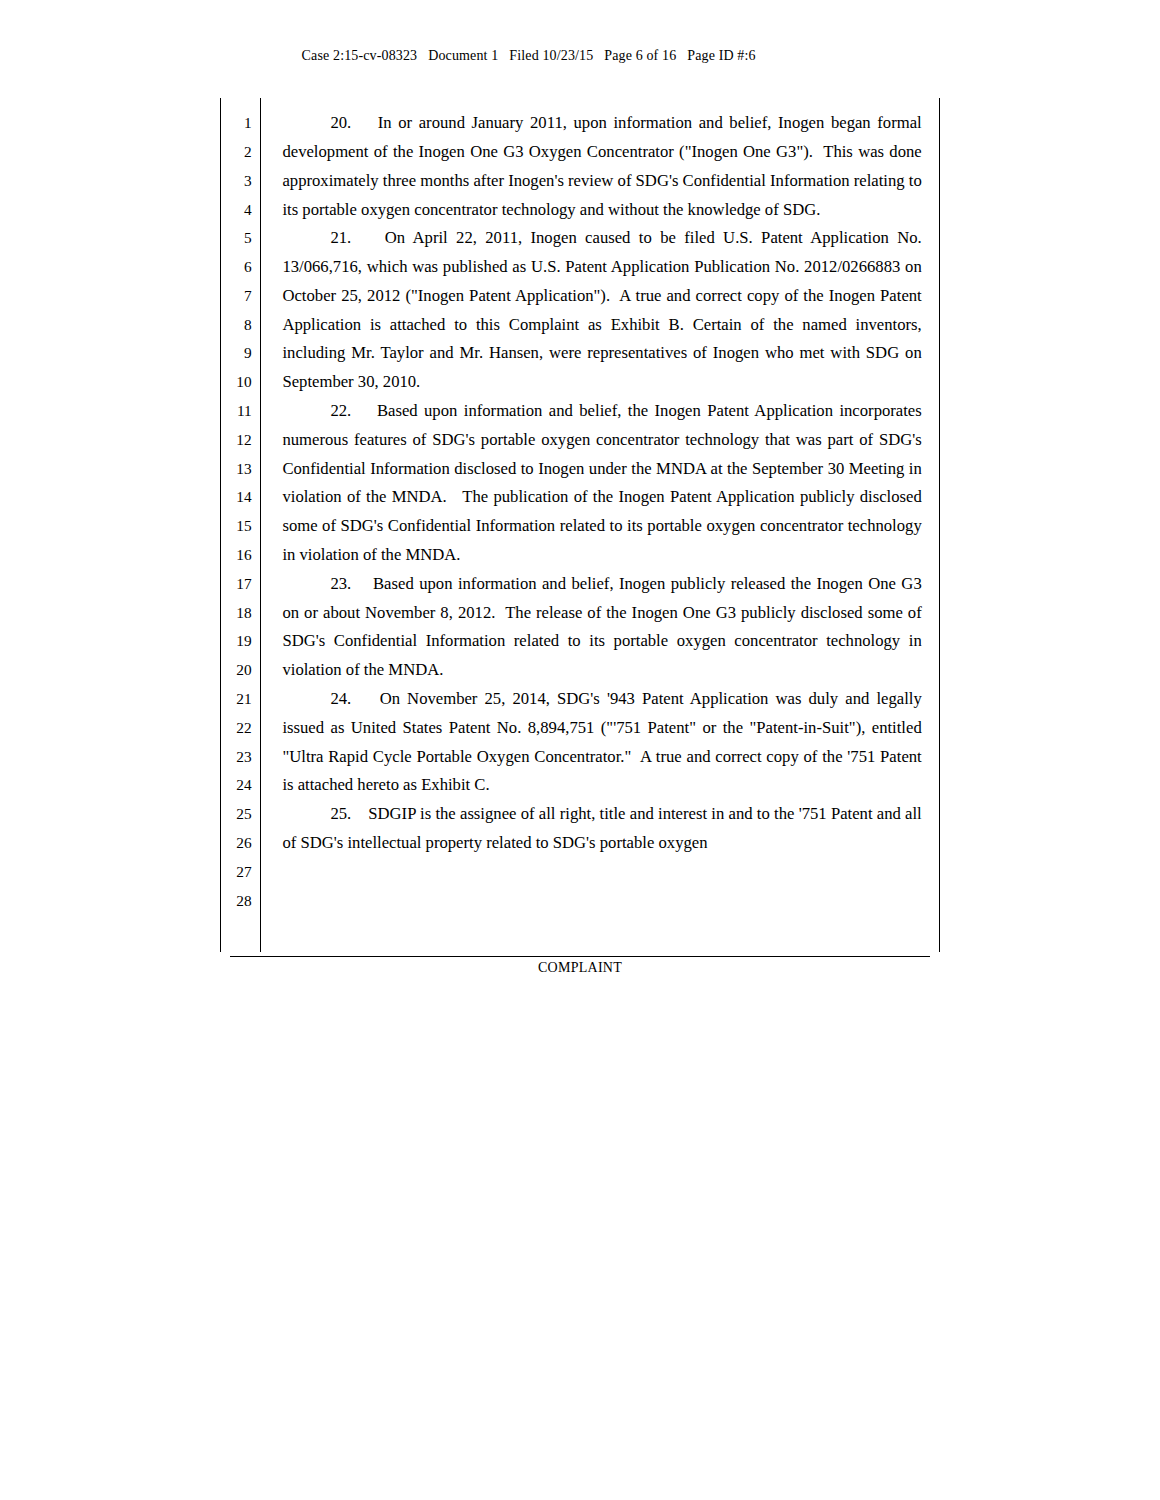Case 2:15-cv-08323 Document 1 Filed 10/23/15 Page 6 of 16 Page ID #:6
1
2
3
4
5
6
7
8
9
10
11
12
13
14
15
16
17
18
19
20
21
22
23
24
25
26
27
28
20. In or around January 2011, upon information and belief, Inogen began formal development of the Inogen One G3 Oxygen Concentrator ("Inogen One G3"). This was done approximately three months after Inogen's review of SDG's Confidential Information relating to its portable oxygen concentrator technology and without the knowledge of SDG.
21. On April 22, 2011, Inogen caused to be filed U.S. Patent Application No. 13/066,716, which was published as U.S. Patent Application Publication No. 2012/0266883 on October 25, 2012 ("Inogen Patent Application"). A true and correct copy of the Inogen Patent Application is attached to this Complaint as Exhibit B. Certain of the named inventors, including Mr. Taylor and Mr. Hansen, were representatives of Inogen who met with SDG on September 30, 2010.
22. Based upon information and belief, the Inogen Patent Application incorporates numerous features of SDG's portable oxygen concentrator technology that was part of SDG's Confidential Information disclosed to Inogen under the MNDA at the September 30 Meeting in violation of the MNDA. The publication of the Inogen Patent Application publicly disclosed some of SDG's Confidential Information related to its portable oxygen concentrator technology in violation of the MNDA.
23. Based upon information and belief, Inogen publicly released the Inogen One G3 on or about November 8, 2012. The release of the Inogen One G3 publicly disclosed some of SDG's Confidential Information related to its portable oxygen concentrator technology in violation of the MNDA.
24. On November 25, 2014, SDG's '943 Patent Application was duly and legally issued as United States Patent No. 8,894,751 ("'751 Patent" or the "Patent-in-Suit"), entitled "Ultra Rapid Cycle Portable Oxygen Concentrator." A true and correct copy of the '751 Patent is attached hereto as Exhibit C.
25. SDGIP is the assignee of all right, title and interest in and to the '751 Patent and all of SDG's intellectual property related to SDG's portable oxygen
COMPLAINT